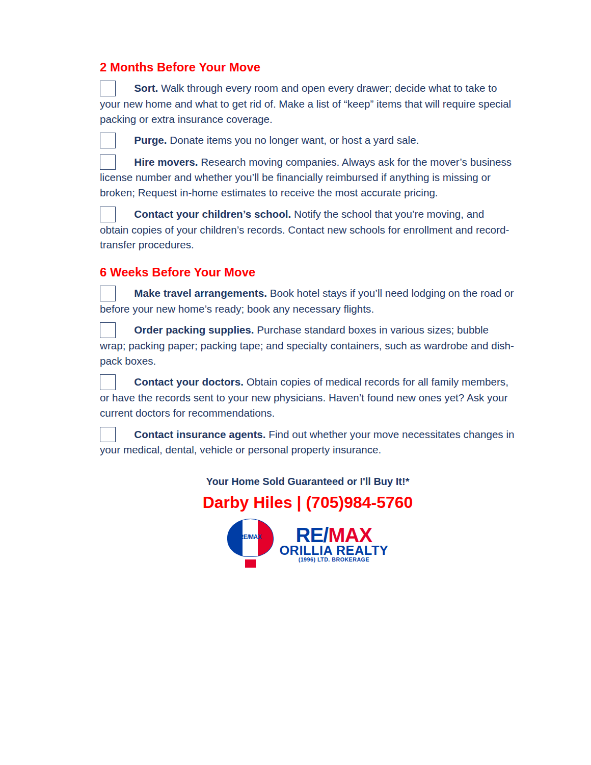2 Months Before Your Move
Sort. Walk through every room and open every drawer; decide what to take to your new home and what to get rid of. Make a list of “keep” items that will require special packing or extra insurance coverage.
Purge. Donate items you no longer want, or host a yard sale.
Hire movers. Research moving companies. Always ask for the mover’s business license number and whether you’ll be financially reimbursed if anything is missing or broken; Request in-home estimates to receive the most accurate pricing.
Contact your children’s school. Notify the school that you’re moving, and obtain copies of your children’s records. Contact new schools for enrollment and record-transfer procedures.
6 Weeks Before Your Move
Make travel arrangements. Book hotel stays if you’ll need lodging on the road or before your new home’s ready; book any necessary flights.
Order packing supplies. Purchase standard boxes in various sizes; bubble wrap; packing paper; packing tape; and specialty containers, such as wardrobe and dish-pack boxes.
Contact your doctors. Obtain copies of medical records for all family members, or have the records sent to your new physicians. Haven’t found new ones yet? Ask your current doctors for recommendations.
Contact insurance agents. Find out whether your move necessitates changes in your medical, dental, vehicle or personal property insurance.
Your Home Sold Guaranteed or I'll Buy It!*
Darby Hiles | (705)984-5760
RE/MAX
RE/MAX
ORILLIA REALTY
(1996) LTD. BROKERAGE